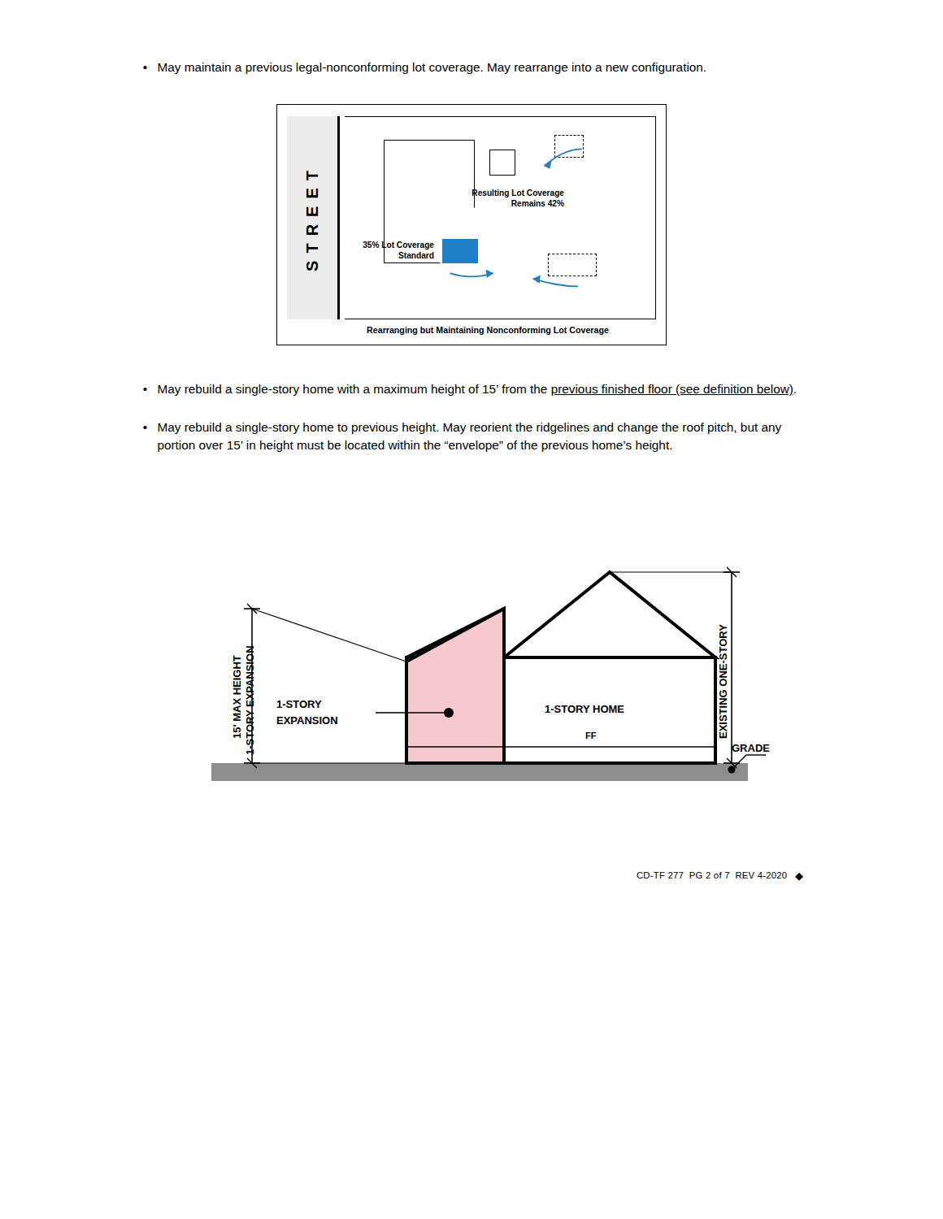May maintain a previous legal-nonconforming lot coverage. May rearrange into a new configuration.
STREET
Resulting Lot Coverage
Remains 42%
35% Lot Coverage
Standard
Rearranging but Maintaining Nonconforming Lot Coverage
May rebuild a single-story home with a maximum height of 15’ from the previous finished floor (see definition below).
May rebuild a single-story home to previous height. May reorient the ridgelines and change the roof pitch, but any portion over 15’ in height must be located within the “envelope” of the previous home’s height.
15' MAX HEIGHT 1-STORY EXPANSION EXISTING ONE-STORY GRADE 1-STORY EXPANSION 1-STORY HOME FF
CD-TF 277 PG 2 of 7 REV 4-2020 ◆